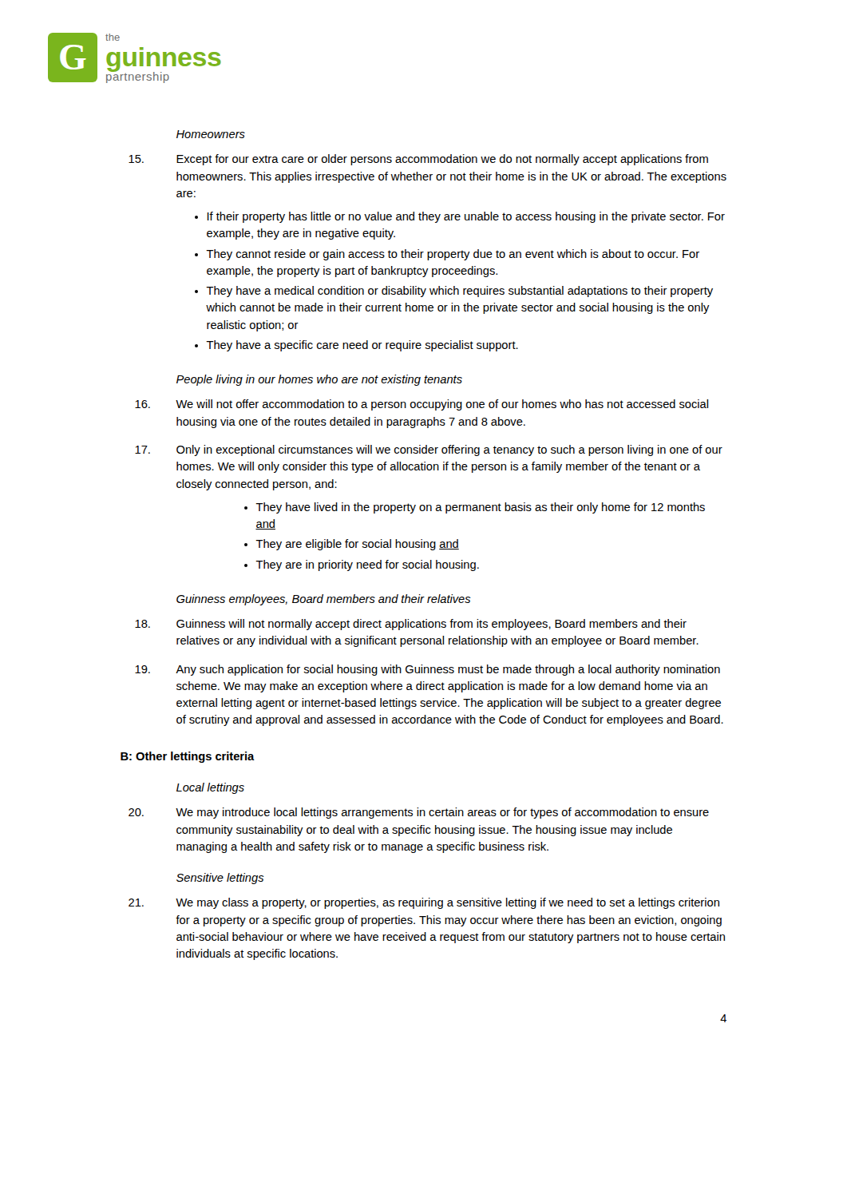the guinness partnership
Homeowners
15.
Except for our extra care or older persons accommodation we do not normally accept applications from homeowners. This applies irrespective of whether or not their home is in the UK or abroad. The exceptions are:
If their property has little or no value and they are unable to access housing in the private sector. For example, they are in negative equity.
They cannot reside or gain access to their property due to an event which is about to occur. For example, the property is part of bankruptcy proceedings.
They have a medical condition or disability which requires substantial adaptations to their property which cannot be made in their current home or in the private sector and social housing is the only realistic option; or
They have a specific care need or require specialist support.
People living in our homes who are not existing tenants
16.
We will not offer accommodation to a person occupying one of our homes who has not accessed social housing via one of the routes detailed in paragraphs 7 and 8 above.
17.
Only in exceptional circumstances will we consider offering a tenancy to such a person living in one of our homes. We will only consider this type of allocation if the person is a family member of the tenant or a closely connected person, and:
They have lived in the property on a permanent basis as their only home for 12 months and
They are eligible for social housing and
They are in priority need for social housing.
Guinness employees, Board members and their relatives
18.
Guinness will not normally accept direct applications from its employees, Board members and their relatives or any individual with a significant personal relationship with an employee or Board member.
19.
Any such application for social housing with Guinness must be made through a local authority nomination scheme. We may make an exception where a direct application is made for a low demand home via an external letting agent or internet-based lettings service. The application will be subject to a greater degree of scrutiny and approval and assessed in accordance with the Code of Conduct for employees and Board.
B: Other lettings criteria
Local lettings
20.
We may introduce local lettings arrangements in certain areas or for types of accommodation to ensure community sustainability or to deal with a specific housing issue. The housing issue may include managing a health and safety risk or to manage a specific business risk.
Sensitive lettings
21.
We may class a property, or properties, as requiring a sensitive letting if we need to set a lettings criterion for a property or a specific group of properties. This may occur where there has been an eviction, ongoing anti-social behaviour or where we have received a request from our statutory partners not to house certain individuals at specific locations.
4